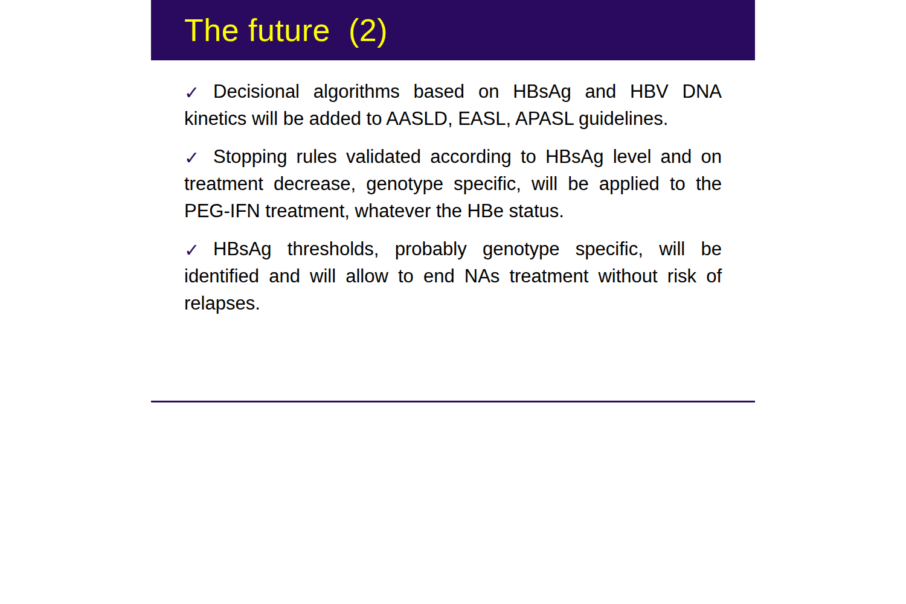The future (2)
✓Decisional algorithms based on HBsAg and HBV DNA kinetics will be added to AASLD, EASL, APASL guidelines.
✓Stopping rules validated according to HBsAg level and on treatment decrease, genotype specific, will be applied to the PEG-IFN treatment, whatever the HBe status.
✓HBsAg thresholds, probably genotype specific, will be identified and will allow to end NAs treatment without risk of relapses.